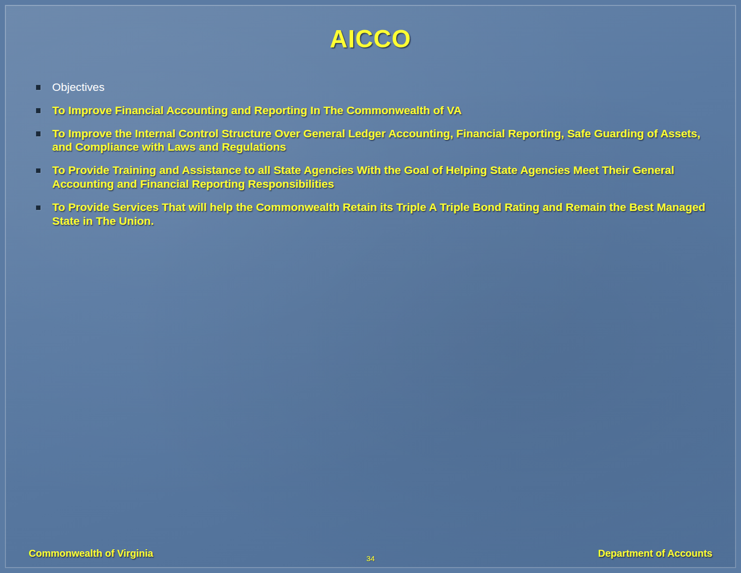AICCO
Objectives
To Improve Financial Accounting and Reporting In The Commonwealth of VA
To Improve the Internal Control Structure Over General Ledger Accounting, Financial Reporting, Safe Guarding of Assets, and Compliance with Laws and Regulations
To Provide Training and Assistance to all State Agencies With the Goal of Helping State Agencies Meet Their General Accounting and Financial Reporting Responsibilities
To Provide Services That will help the Commonwealth Retain its Triple A Triple Bond Rating and Remain the Best Managed State in The Union.
Commonwealth of Virginia Department of Accounts
34